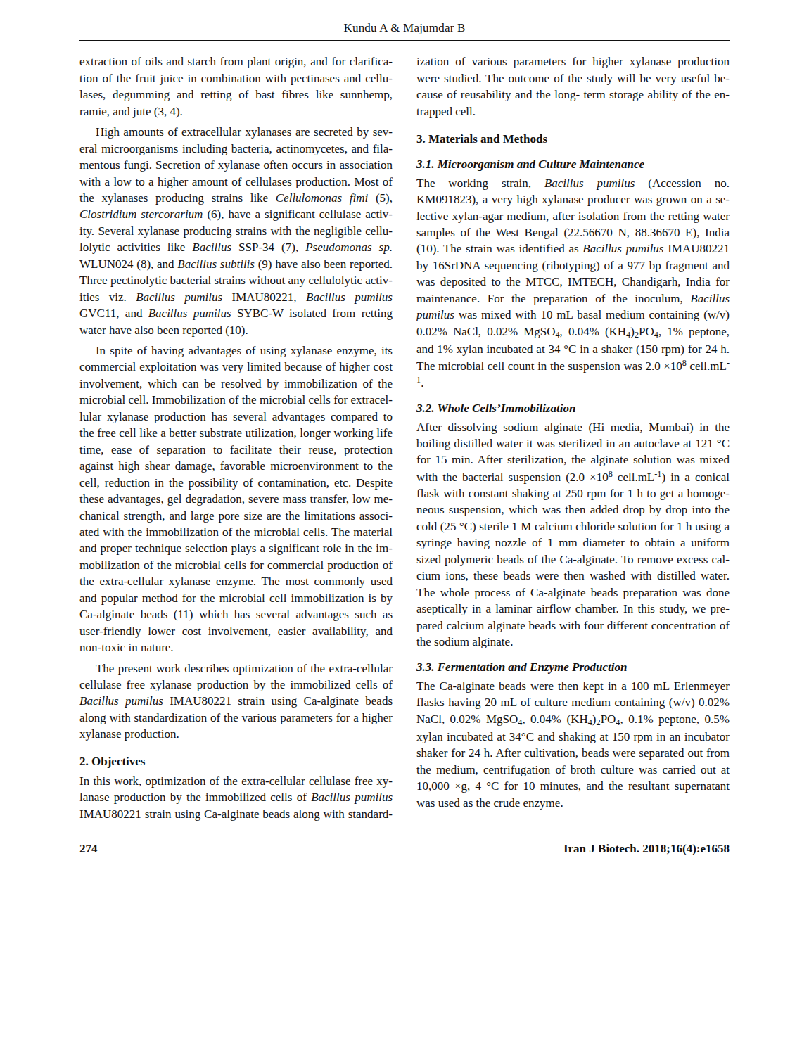Kundu A & Majumdar B
extraction of oils and starch from plant origin, and for clarification of the fruit juice in combination with pectinases and cellulases, degumming and retting of bast fibres like sunnhemp, ramie, and jute (3, 4).
High amounts of extracellular xylanases are secreted by several microorganisms including bacteria, actinomycetes, and filamentous fungi. Secretion of xylanase often occurs in association with a low to a higher amount of cellulases production. Most of the xylanases producing strains like Cellulomonas fimi (5), Clostridium stercorarium (6), have a significant cellulase activity. Several xylanase producing strains with the negligible cellulolytic activities like Bacillus SSP-34 (7), Pseudomonas sp. WLUN024 (8), and Bacillus subtilis (9) have also been reported. Three pectinolytic bacterial strains without any cellulolytic activities viz. Bacillus pumilus IMAU80221, Bacillus pumilus GVC11, and Bacillus pumilus SYBC-W isolated from retting water have also been reported (10).
In spite of having advantages of using xylanase enzyme, its commercial exploitation was very limited because of higher cost involvement, which can be resolved by immobilization of the microbial cell. Immobilization of the microbial cells for extracellular xylanase production has several advantages compared to the free cell like a better substrate utilization, longer working life time, ease of separation to facilitate their reuse, protection against high shear damage, favorable microenvironment to the cell, reduction in the possibility of contamination, etc. Despite these advantages, gel degradation, severe mass transfer, low mechanical strength, and large pore size are the limitations associated with the immobilization of the microbial cells. The material and proper technique selection plays a significant role in the immobilization of the microbial cells for commercial production of the extra-cellular xylanase enzyme. The most commonly used and popular method for the microbial cell immobilization is by Ca-alginate beads (11) which has several advantages such as user-friendly lower cost involvement, easier availability, and non-toxic in nature.
The present work describes optimization of the extra-cellular cellulase free xylanase production by the immobilized cells of Bacillus pumilus IMAU80221 strain using Ca-alginate beads along with standardization of the various parameters for a higher xylanase production.
2. Objectives
In this work, optimization of the extra-cellular cellulase free xylanase production by the immobilized cells of Bacillus pumilus IMAU80221 strain using Ca-alginate beads along with standardization of various parameters for higher xylanase production were studied. The outcome of the study will be very useful because of reusability and the long- term storage ability of the entrapped cell.
3. Materials and Methods
3.1. Microorganism and Culture Maintenance
The working strain, Bacillus pumilus (Accession no. KM091823), a very high xylanase producer was grown on a selective xylan-agar medium, after isolation from the retting water samples of the West Bengal (22.56670 N, 88.36670 E), India (10). The strain was identified as Bacillus pumilus IMAU80221 by 16SrDNA sequencing (ribotyping) of a 977 bp fragment and was deposited to the MTCC, IMTECH, Chandigarh, India for maintenance. For the preparation of the inoculum, Bacillus pumilus was mixed with 10 mL basal medium containing (w/v) 0.02% NaCl, 0.02% MgSO4, 0.04% (KH4)2PO4, 1% peptone, and 1% xylan incubated at 34 °C in a shaker (150 rpm) for 24 h. The microbial cell count in the suspension was 2.0 ×108 cell.mL-1.
3.2. Whole Cells’Immobilization
After dissolving sodium alginate (Hi media, Mumbai) in the boiling distilled water it was sterilized in an autoclave at 121 °C for 15 min. After sterilization, the alginate solution was mixed with the bacterial suspension (2.0 ×108 cell.mL-1) in a conical flask with constant shaking at 250 rpm for 1 h to get a homogeneous suspension, which was then added drop by drop into the cold (25 °C) sterile 1 M calcium chloride solution for 1 h using a syringe having nozzle of 1 mm diameter to obtain a uniform sized polymeric beads of the Ca-alginate. To remove excess calcium ions, these beads were then washed with distilled water. The whole process of Ca-alginate beads preparation was done aseptically in a laminar airflow chamber. In this study, we prepared calcium alginate beads with four different concentration of the sodium alginate.
3.3. Fermentation and Enzyme Production
The Ca-alginate beads were then kept in a 100 mL Erlenmeyer flasks having 20 mL of culture medium containing (w/v) 0.02% NaCl, 0.02% MgSO4, 0.04% (KH4)2PO4, 0.1% peptone, 0.5% xylan incubated at 34°C and shaking at 150 rpm in an incubator shaker for 24 h. After cultivation, beads were separated out from the medium, centrifugation of broth culture was carried out at 10,000 ×g, 4 °C for 10 minutes, and the resultant supernatant was used as the crude enzyme.
274
Iran J Biotech. 2018;16(4):e1658